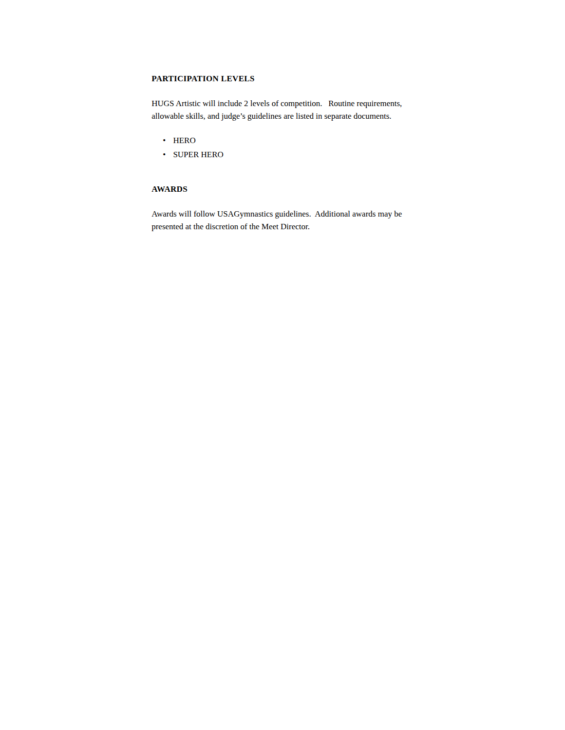PARTICIPATION LEVELS
HUGS Artistic will include 2 levels of competition. Routine requirements, allowable skills, and judge’s guidelines are listed in separate documents.
HERO
SUPER HERO
AWARDS
Awards will follow USAGymnastics guidelines. Additional awards may be presented at the discretion of the Meet Director.